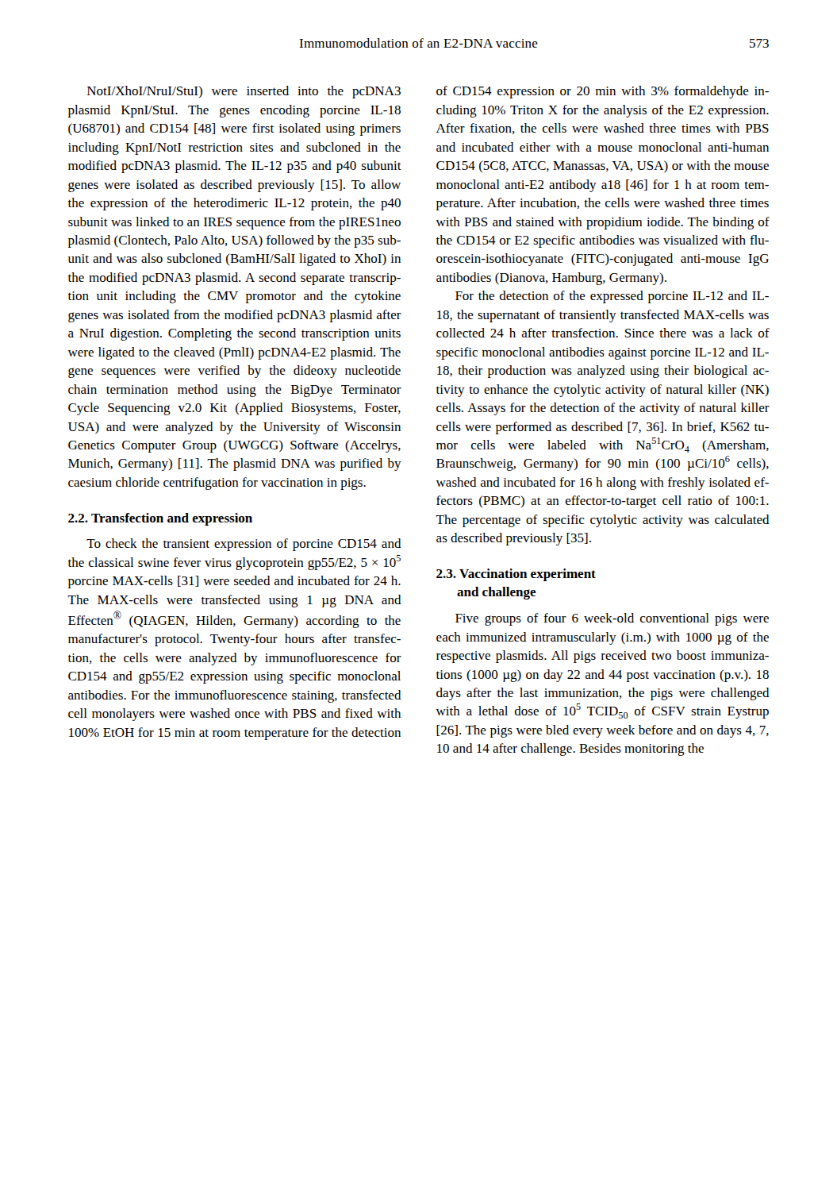Immunomodulation of an E2-DNA vaccine 573
NotI/XhoI/NruI/StuI) were inserted into the pcDNA3 plasmid KpnI/StuI. The genes encoding porcine IL-18 (U68701) and CD154 [48] were first isolated using primers including KpnI/NotI restriction sites and subcloned in the modified pcDNA3 plasmid. The IL-12 p35 and p40 subunit genes were isolated as described previously [15]. To allow the expression of the heterodimeric IL-12 protein, the p40 subunit was linked to an IRES sequence from the pIRES1neo plasmid (Clontech, Palo Alto, USA) followed by the p35 subunit and was also subcloned (BamHI/SalI ligated to XhoI) in the modified pcDNA3 plasmid. A second separate transcription unit including the CMV promotor and the cytokine genes was isolated from the modified pcDNA3 plasmid after a NruI digestion. Completing the second transcription units were ligated to the cleaved (PmlI) pcDNA4-E2 plasmid. The gene sequences were verified by the dideoxy nucleotide chain termination method using the BigDye Terminator Cycle Sequencing v2.0 Kit (Applied Biosystems, Foster, USA) and were analyzed by the University of Wisconsin Genetics Computer Group (UWGCG) Software (Accelrys, Munich, Germany) [11]. The plasmid DNA was purified by caesium chloride centrifugation for vaccination in pigs.
2.2. Transfection and expression
To check the transient expression of porcine CD154 and the classical swine fever virus glycoprotein gp55/E2, 5 × 105 porcine MAX-cells [31] were seeded and incubated for 24 h. The MAX-cells were transfected using 1 µg DNA and Effecten® (QIAGEN, Hilden, Germany) according to the manufacturer's protocol. Twenty-four hours after transfection, the cells were analyzed by immunofluorescence for CD154 and gp55/E2 expression using specific monoclonal antibodies. For the immunofluorescence staining, transfected cell monolayers were washed once with PBS and fixed with 100% EtOH for 15 min at room temperature for the detection of CD154 expression or 20 min with 3% formaldehyde including 10% Triton X for the analysis of the E2 expression. After fixation, the cells were washed three times with PBS and incubated either with a mouse monoclonal anti-human CD154 (5C8, ATCC, Manassas, VA, USA) or with the mouse monoclonal anti-E2 antibody a18 [46] for 1 h at room temperature. After incubation, the cells were washed three times with PBS and stained with propidium iodide. The binding of the CD154 or E2 specific antibodies was visualized with fluorescein-isothiocyanate (FITC)-conjugated anti-mouse IgG antibodies (Dianova, Hamburg, Germany).
For the detection of the expressed porcine IL-12 and IL-18, the supernatant of transiently transfected MAX-cells was collected 24 h after transfection. Since there was a lack of specific monoclonal antibodies against porcine IL-12 and IL-18, their production was analyzed using their biological activity to enhance the cytolytic activity of natural killer (NK) cells. Assays for the detection of the activity of natural killer cells were performed as described [7, 36]. In brief, K562 tumor cells were labeled with Na51CrO4 (Amersham, Braunschweig, Germany) for 90 min (100 µCi/106 cells), washed and incubated for 16 h along with freshly isolated effectors (PBMC) at an effector-to-target cell ratio of 100:1. The percentage of specific cytolytic activity was calculated as described previously [35].
2.3. Vaccination experimentand challenge
Five groups of four 6 week-old conventional pigs were each immunized intramuscularly (i.m.) with 1000 µg of the respective plasmids. All pigs received two boost immunizations (1000 µg) on day 22 and 44 post vaccination (p.v.). 18 days after the last immunization, the pigs were challenged with a lethal dose of 105 TCID50 of CSFV strain Eystrup [26]. The pigs were bled every week before and on days 4, 7, 10 and 14 after challenge. Besides monitoring the